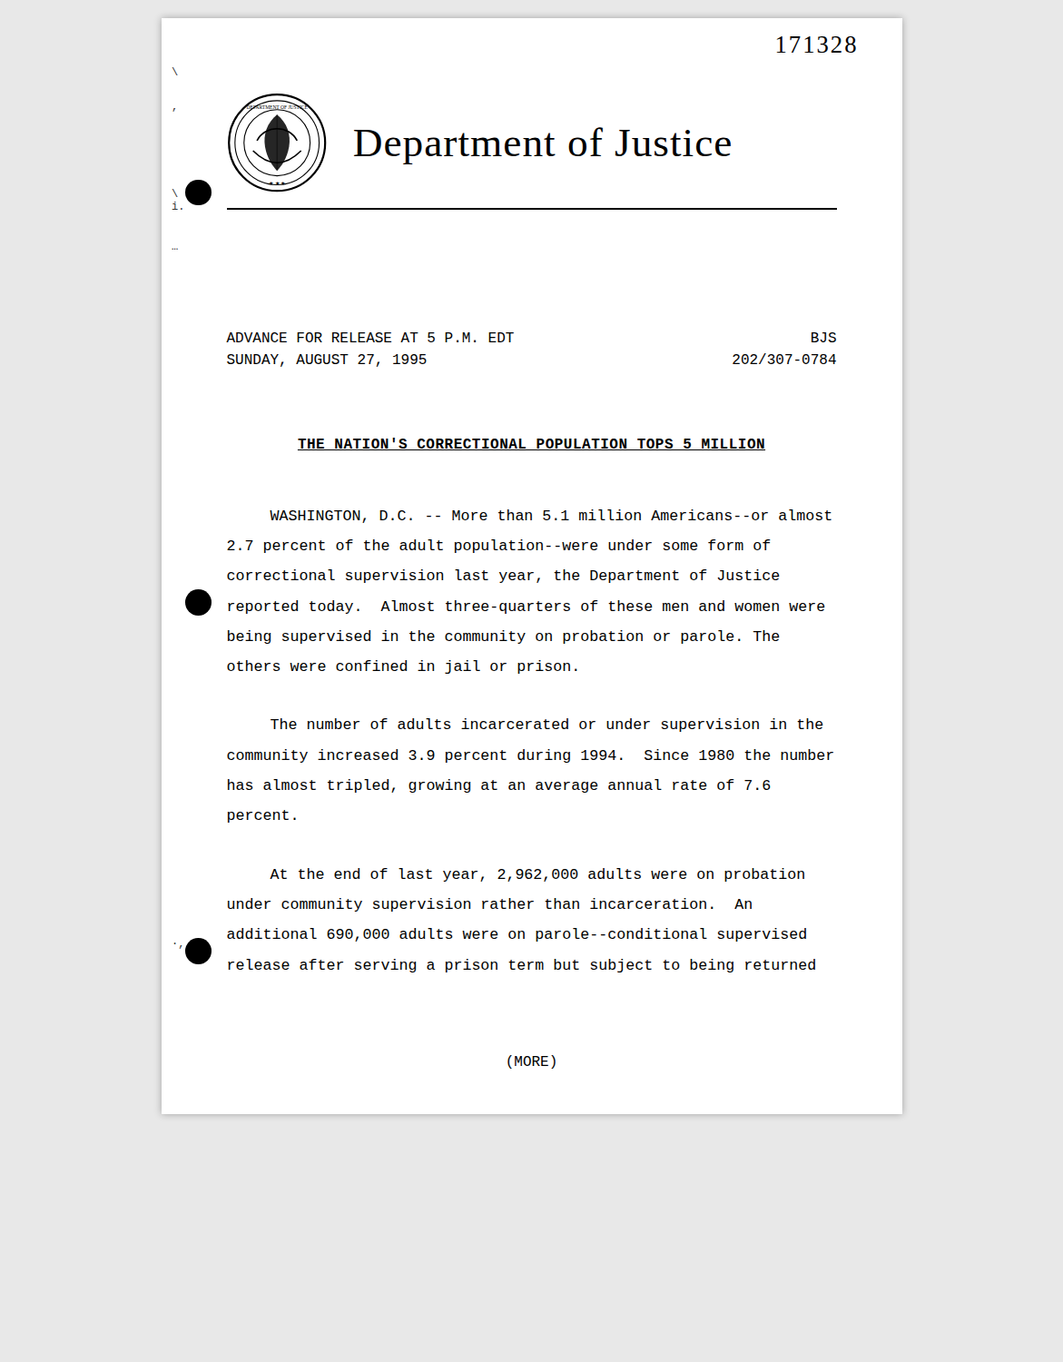171328
\
,
\
i.
…
·,
DEPARTMENT OF JUSTICE ★ ★ ★
Department of Justice
ADVANCE FOR RELEASE AT 5 P.M. EDT SUNDAY, AUGUST 27, 1995
BJS 202/307-0784
THE NATION'S CORRECTIONAL POPULATION TOPS 5 MILLION
WASHINGTON, D.C. -- More than 5.1 million Americans--or almost 2.7 percent of the adult population--were under some form of correctional supervision last year, the Department of Justice reported today. Almost three-quarters of these men and women were being supervised in the community on probation or parole. The others were confined in jail or prison.
The number of adults incarcerated or under supervision in the community increased 3.9 percent during 1994. Since 1980 the number has almost tripled, growing at an average annual rate of 7.6 percent.
At the end of last year, 2,962,000 adults were on probation under community supervision rather than incarceration. An additional 690,000 adults were on parole--conditional supervised release after serving a prison term but subject to being returned
(MORE)